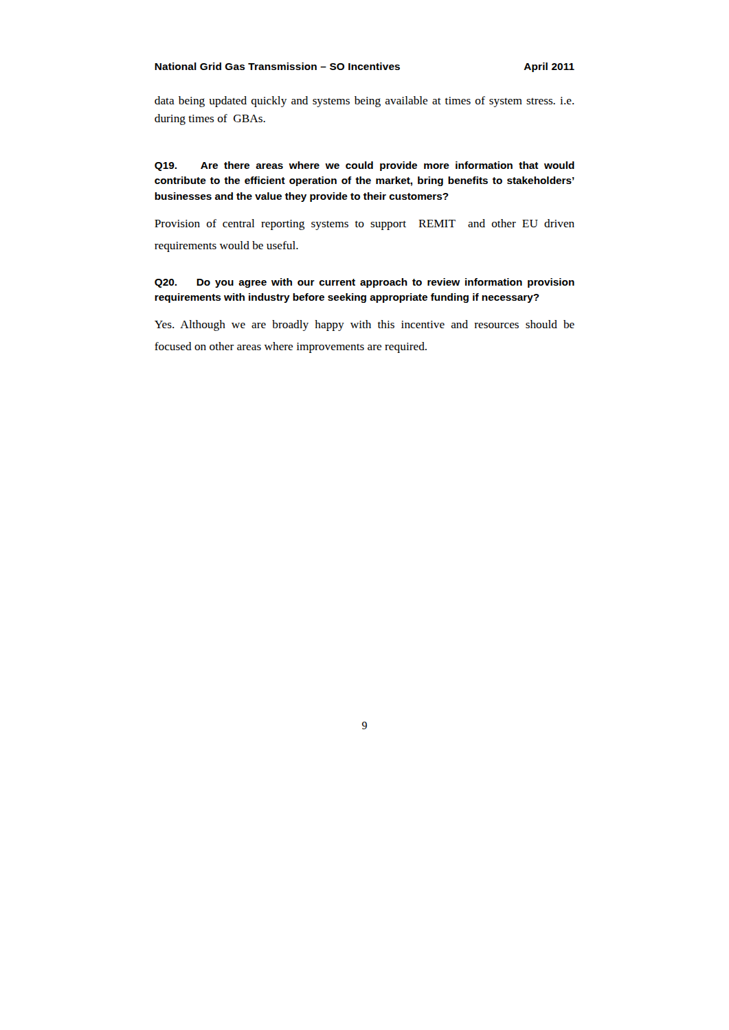National Grid Gas Transmission – SO Incentives April 2011
data being updated quickly and systems being available at times of system stress. i.e. during times of GBAs.
Q19. Are there areas where we could provide more information that would contribute to the efficient operation of the market, bring benefits to stakeholders’ businesses and the value they provide to their customers?
Provision of central reporting systems to support REMIT and other EU driven requirements would be useful.
Q20. Do you agree with our current approach to review information provision requirements with industry before seeking appropriate funding if necessary?
Yes. Although we are broadly happy with this incentive and resources should be focused on other areas where improvements are required.
9